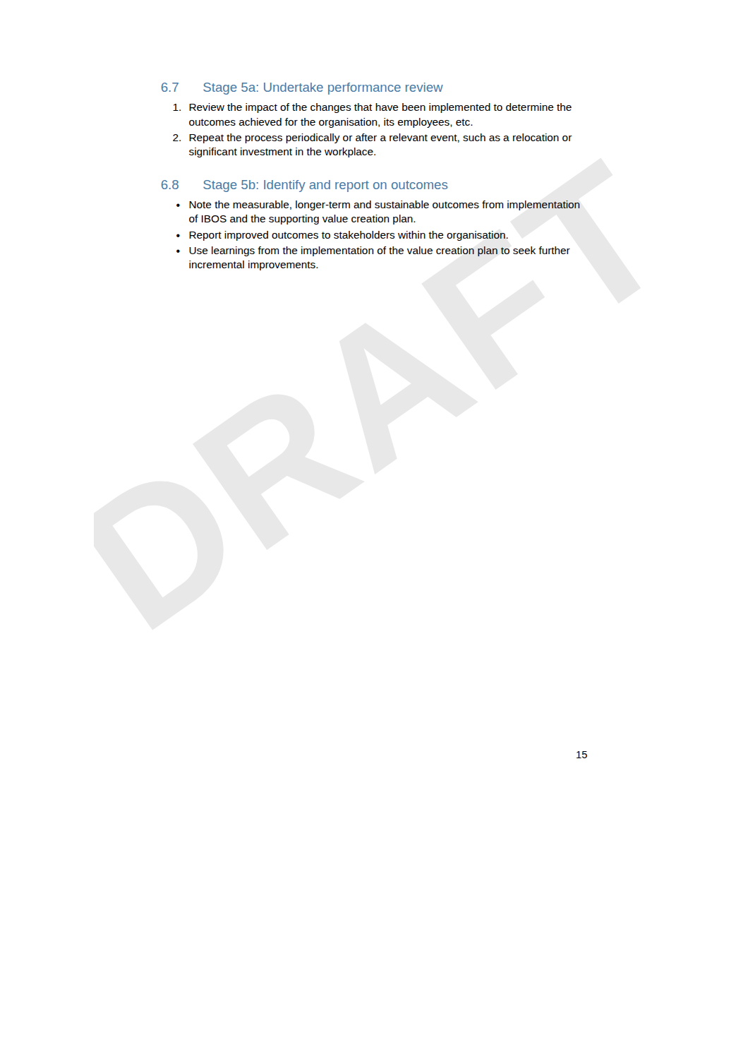DRAFT
6.7 Stage 5a: Undertake performance review
Review the impact of the changes that have been implemented to determine the outcomes achieved for the organisation, its employees, etc.
Repeat the process periodically or after a relevant event, such as a relocation or significant investment in the workplace.
6.8 Stage 5b: Identify and report on outcomes
Note the measurable, longer-term and sustainable outcomes from implementation of IBOS and the supporting value creation plan.
Report improved outcomes to stakeholders within the organisation.
Use learnings from the implementation of the value creation plan to seek further incremental improvements.
15